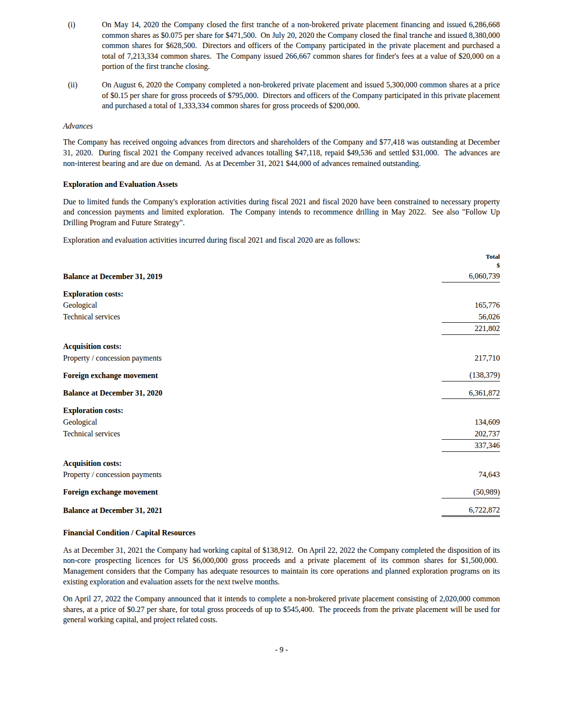(i)
On May 14, 2020 the Company closed the first tranche of a non-brokered private placement financing and issued 6,286,668 common shares as $0.075 per share for $471,500. On July 20, 2020 the Company closed the final tranche and issued 8,380,000 common shares for $628,500. Directors and officers of the Company participated in the private placement and purchased a total of 7,213,334 common shares. The Company issued 266,667 common shares for finder's fees at a value of $20,000 on a portion of the first tranche closing.
(ii)
On August 6, 2020 the Company completed a non-brokered private placement and issued 5,300,000 common shares at a price of $0.15 per share for gross proceeds of $795,000. Directors and officers of the Company participated in this private placement and purchased a total of 1,333,334 common shares for gross proceeds of $200,000.
Advances
The Company has received ongoing advances from directors and shareholders of the Company and $77,418 was outstanding at December 31, 2020. During fiscal 2021 the Company received advances totalling $47,118, repaid $49,536 and settled $31,000. The advances are non-interest bearing and are due on demand. As at December 31, 2021 $44,000 of advances remained outstanding.
Exploration and Evaluation Assets
Due to limited funds the Company's exploration activities during fiscal 2021 and fiscal 2020 have been constrained to necessary property and concession payments and limited exploration. The Company intends to recommence drilling in May 2022. See also "Follow Up Drilling Program and Future Strategy".
Exploration and evaluation activities incurred during fiscal 2021 and fiscal 2020 are as follows:
| | Total $ |
| Balance at December 31, 2019 | 6,060,739 |
| Exploration costs: | |
| Geological | 165,776 |
| Technical services | 56,026 |
| | 221,802 |
| Acquisition costs: | |
| Property / concession payments | 217,710 |
| Foreign exchange movement | (138,379) |
| Balance at December 31, 2020 | 6,361,872 |
| Exploration costs: | |
| Geological | 134,609 |
| Technical services | 202,737 |
| | 337,346 |
| Acquisition costs: | |
| Property / concession payments | 74,643 |
| Foreign exchange movement | (50,989) |
| Balance at December 31, 2021 | 6,722,872 |
Financial Condition / Capital Resources
As at December 31, 2021 the Company had working capital of $138,912. On April 22, 2022 the Company completed the disposition of its non-core prospecting licences for US $6,000,000 gross proceeds and a private placement of its common shares for $1,500,000. Management considers that the Company has adequate resources to maintain its core operations and planned exploration programs on its existing exploration and evaluation assets for the next twelve months.
On April 27, 2022 the Company announced that it intends to complete a non-brokered private placement consisting of 2,020,000 common shares, at a price of $0.27 per share, for total gross proceeds of up to $545,400. The proceeds from the private placement will be used for general working capital, and project related costs.
- 9 -